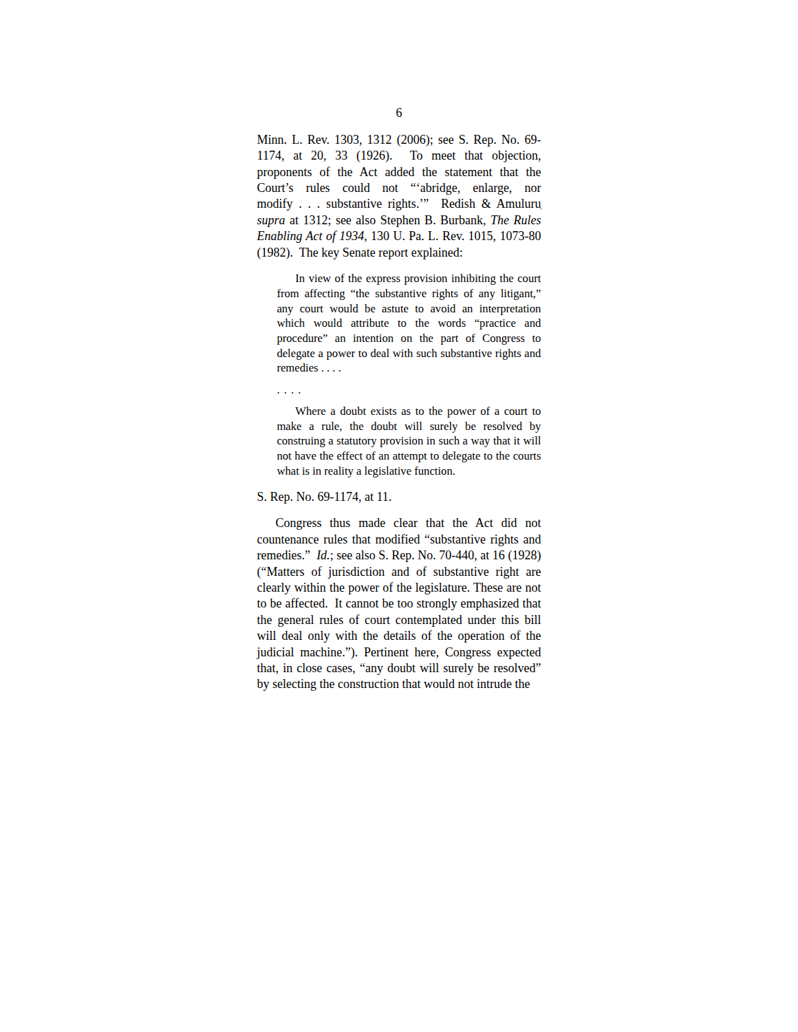6
Minn. L. Rev. 1303, 1312 (2006); see S. Rep. No. 69-1174, at 20, 33 (1926). To meet that objection, proponents of the Act added the statement that the Court’s rules could not “‘abridge, enlarge, nor modify . . . substantive rights.’” Redish & Amulurụ supra at 1312; see also Stephen B. Burbank, The Rules Enabling Act of 1934, 130 U. Pa. L. Rev. 1015, 1073-80 (1982). The key Senate report explained:
In view of the express provision inhibiting the court from affecting “the substantive rights of any litigant,” any court would be astute to avoid an interpretation which would attribute to the words “practice and procedure” an intention on the part of Congress to delegate a power to deal with such substantive rights and remedies . . . .
. . . .
Where a doubt exists as to the power of a court to make a rule, the doubt will surely be resolved by construing a statutory provision in such a way that it will not have the effect of an attempt to delegate to the courts what is in reality a legislative function.
S. Rep. No. 69-1174, at 11.
Congress thus made clear that the Act did not countenance rules that modified “substantive rights and remedies.” Id.; see also S. Rep. No. 70-440, at 16 (1928) (“Matters of jurisdiction and of substantive right are clearly within the power of the legislature. These are not to be affected. It cannot be too strongly emphasized that the general rules of court contemplated under this bill will deal only with the details of the operation of the judicial machine.”). Pertinent here, Congress expected that, in close cases, “any doubt will surely be resolved” by selecting the construction that would not intrude the